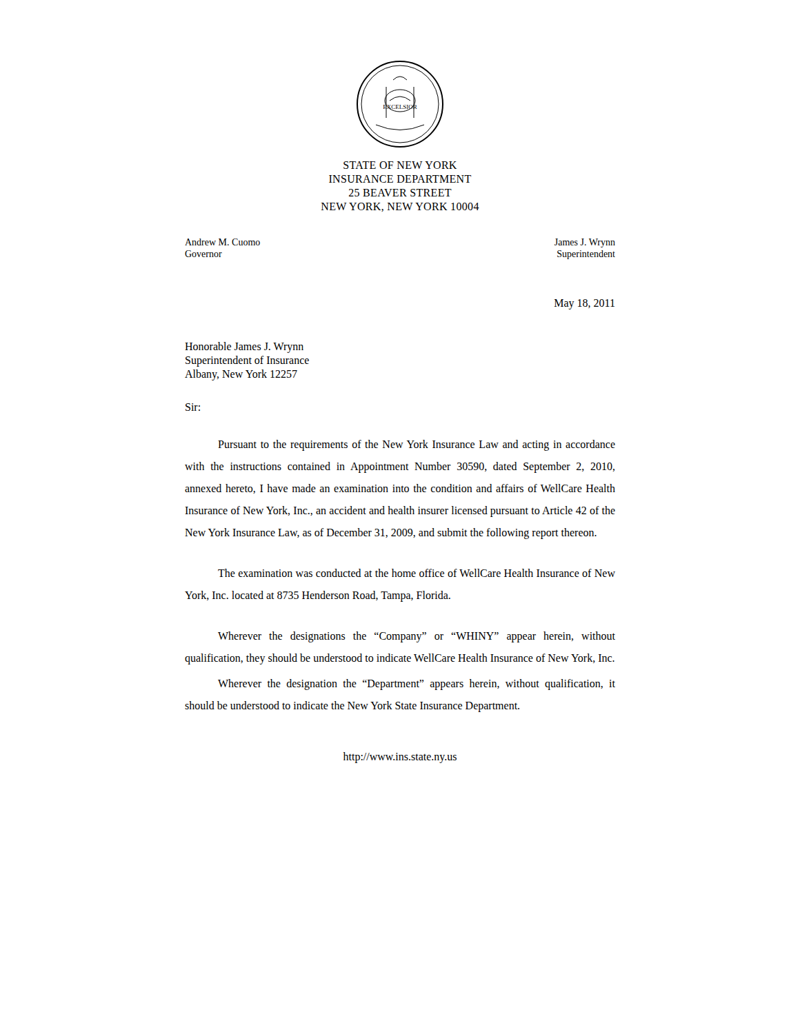STATE OF NEW YORK
INSURANCE DEPARTMENT
25 BEAVER STREET
NEW YORK, NEW YORK 10004
Andrew M. Cuomo
Governor
James J. Wrynn
Superintendent
May 18, 2011
Honorable James J. Wrynn
Superintendent of Insurance
Albany, New York 12257
Sir:
Pursuant to the requirements of the New York Insurance Law and acting in accordance with the instructions contained in Appointment Number 30590, dated September 2, 2010, annexed hereto, I have made an examination into the condition and affairs of WellCare Health Insurance of New York, Inc., an accident and health insurer licensed pursuant to Article 42 of the New York Insurance Law, as of December 31, 2009, and submit the following report thereon.
The examination was conducted at the home office of WellCare Health Insurance of New York, Inc. located at 8735 Henderson Road, Tampa, Florida.
Wherever the designations the “Company” or “WHINY” appear herein, without qualification, they should be understood to indicate WellCare Health Insurance of New York, Inc.
Wherever the designation the “Department” appears herein, without qualification, it should be understood to indicate the New York State Insurance Department.
http://www.ins.state.ny.us